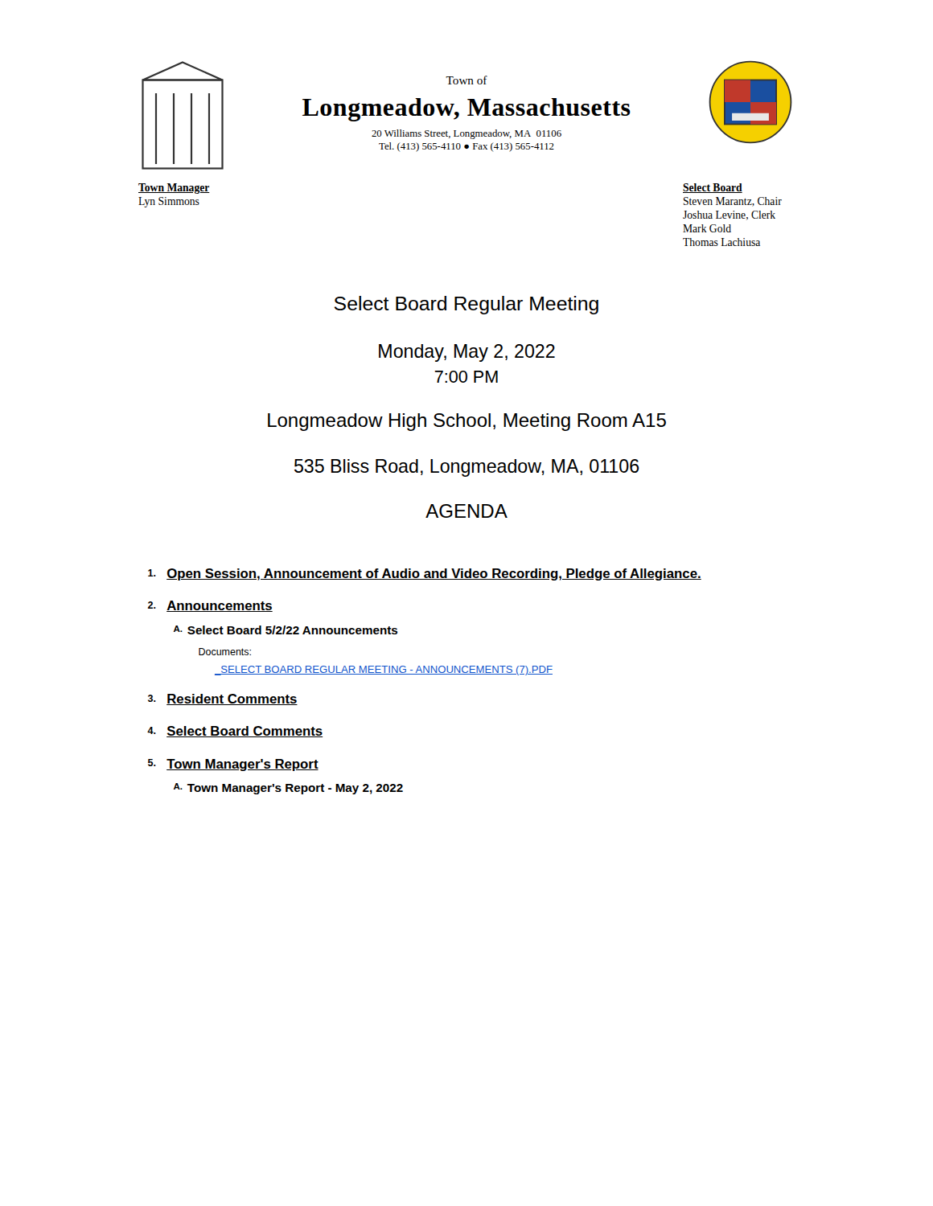Town of
Longmeadow, Massachusetts
20 Williams Street, Longmeadow, MA 01106
Tel. (413) 565-4110 ● Fax (413) 565-4112
Town Manager
Lyn Simmons
Select Board
Steven Marantz, Chair
Joshua Levine, Clerk
Mark Gold
Thomas Lachiusa
Select Board Regular Meeting
Monday, May 2, 2022
7:00 PM
Longmeadow High School, Meeting Room A15
535 Bliss Road, Longmeadow, MA, 01106
AGENDA
Open Session, Announcement of Audio and Video Recording, Pledge of Allegiance.
Announcements
Select Board 5/2/22 Announcements
Documents:
_SELECT BOARD REGULAR MEETING - ANNOUNCEMENTS (7).PDF
Resident Comments
Select Board Comments
Town Manager's Report
Town Manager's Report - May 2, 2022